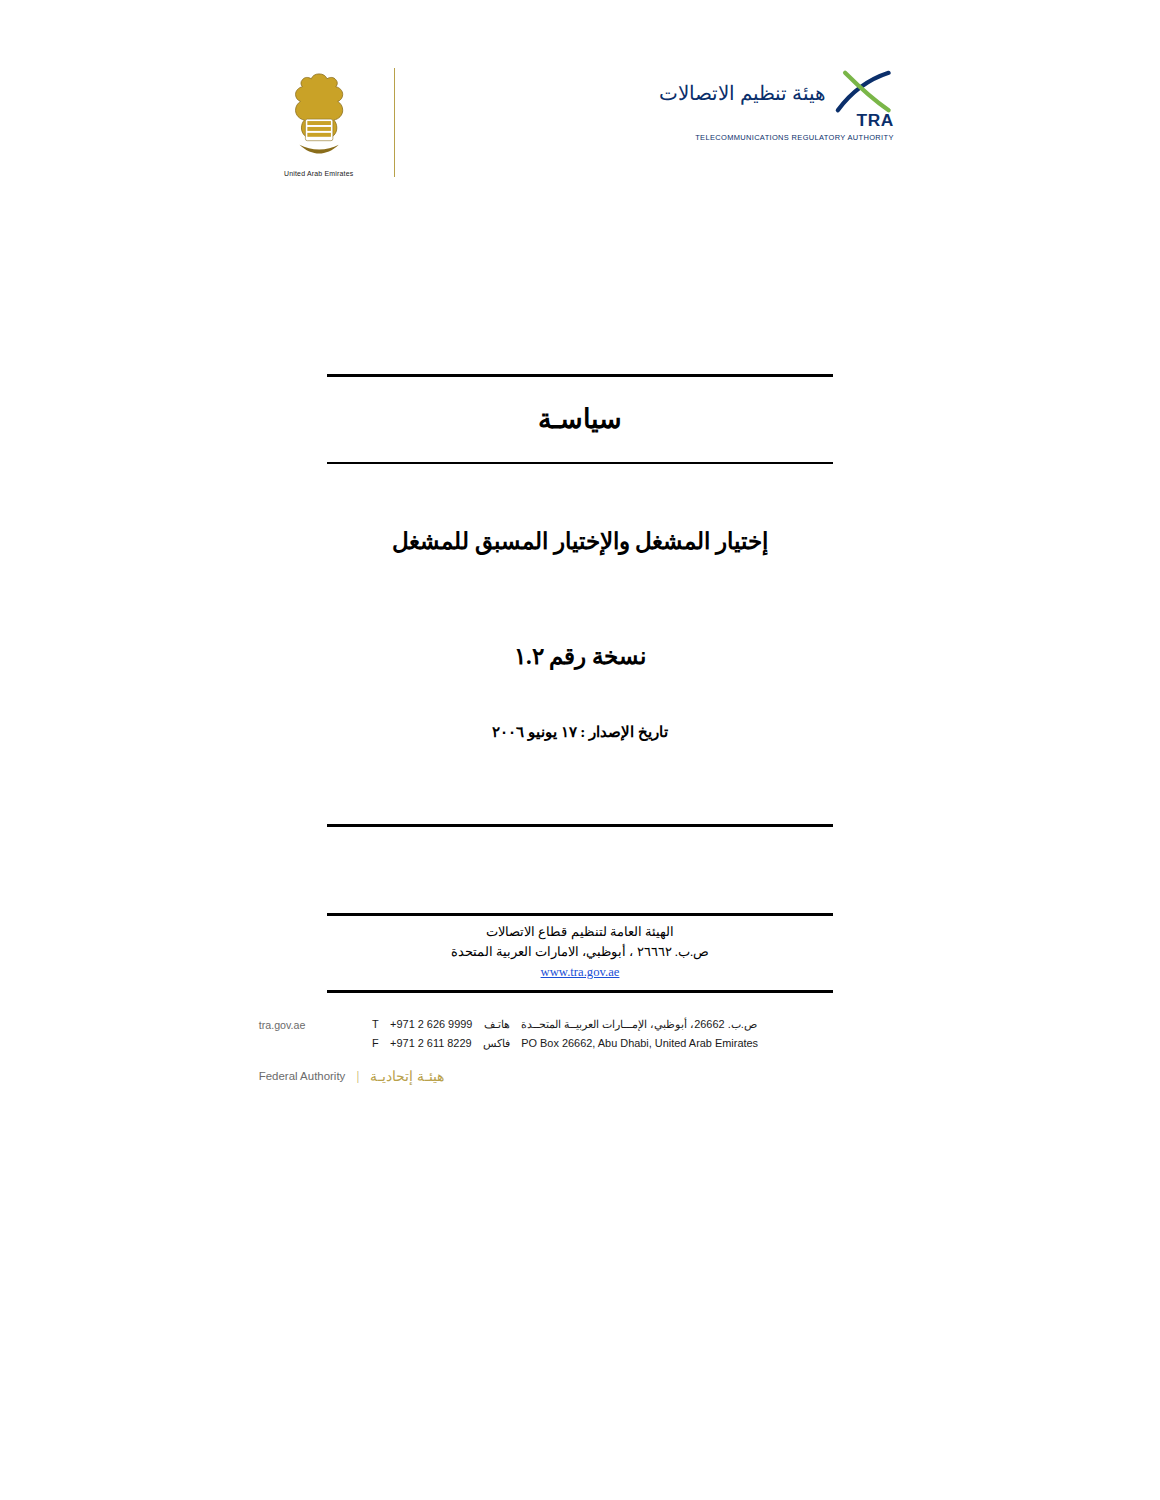United Arab Emirates
هيئة تنظيم الاتصالات
TRA
Telecommunications Regulatory Authority
سياسـة
إختيار المشغل والإختيار المسبق للمشغل
نسخة رقم ١.٢
تاريخ الإصدار : ١٧ يونيو ٢٠٠٦
الهيئة العامة لتنظيم قطاع الاتصالات
ص.ب. ٢٦٦٦٢ ، أبوظبي، الامارات العربية المتحدة
www.tra.gov.ae
tra.gov.ae
ص.ب. 26662، أبوظبي، الإمـــارات العربيــة المتحــدة هاتـف +971 2 626 9999 T
PO Box 26662, Abu Dhabi, United Arab Emirates فاكس +971 2 611 8229 F
Federal Authority | هيئـة إتحاديـة